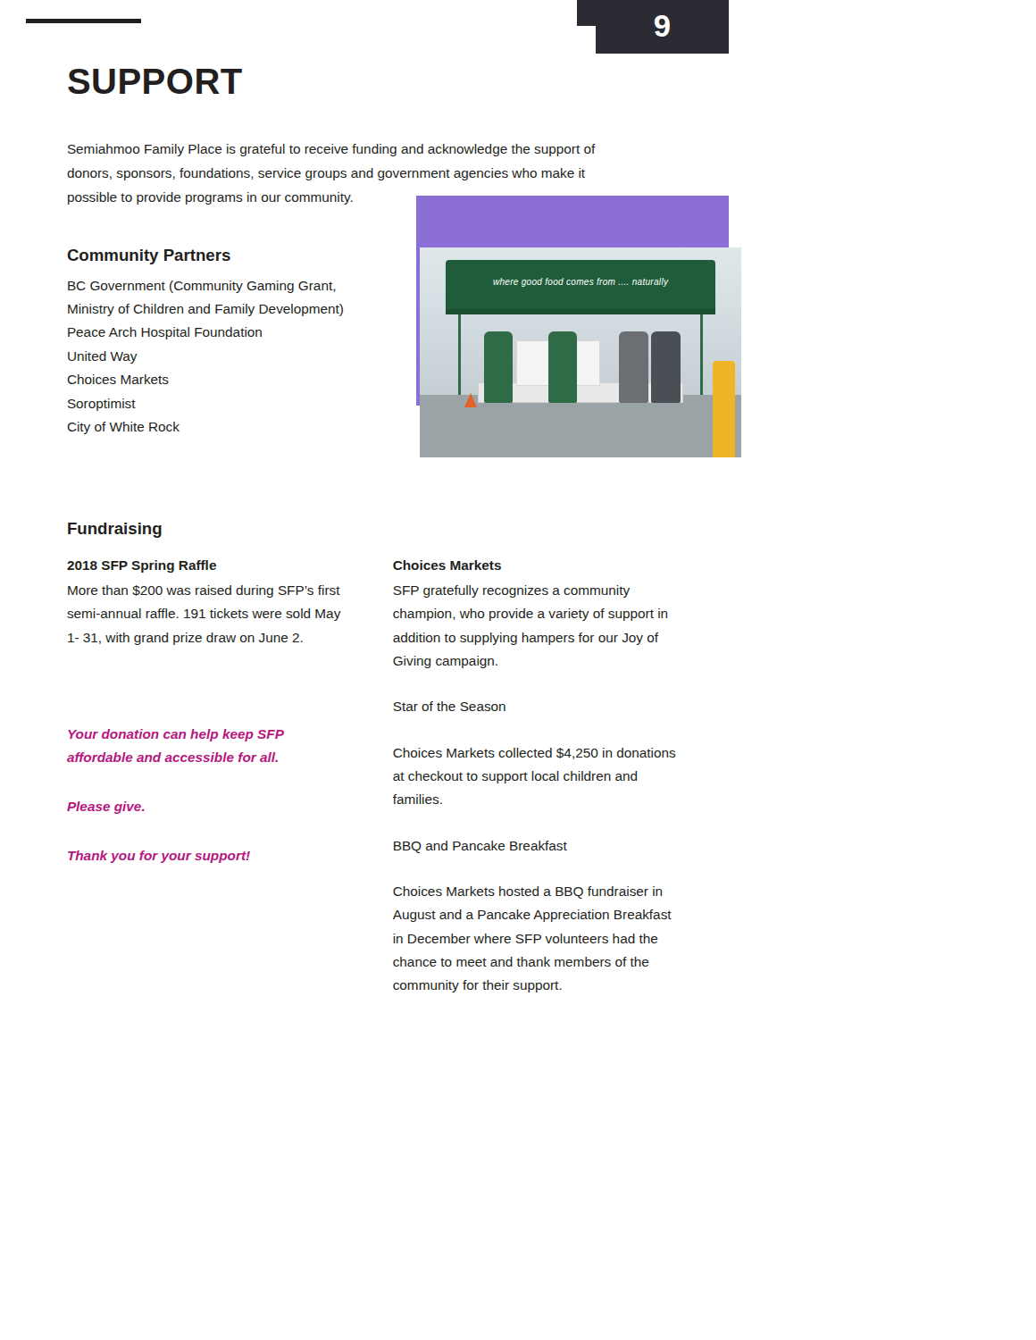9
SUPPORT
Semiahmoo Family Place is grateful to receive funding and acknowledge the support of donors, sponsors, foundations, service groups and government agencies who make it possible to provide programs in our community.
Community Partners
BC Government (Community Gaming Grant,
Ministry of Children and Family Development)
Peace Arch Hospital Foundation
United Way
Choices Markets
Soroptimist
City of White Rock
where good food comes from .... naturally
Fundraising
2018 SFP Spring Raffle
More than $200 was raised during SFP’s first semi-annual raffle. 191 tickets were sold May 1- 31, with grand prize draw on June 2.
Your donation can help keep SFP affordable and accessible for all.
Please give.
Thank you for your support!
Choices Markets
SFP gratefully recognizes a community champion, who provide a variety of support in addition to supplying hampers for our Joy of Giving campaign.
Star of the Season
Choices Markets collected $4,250 in donations at checkout to support local children and families.
BBQ and Pancake Breakfast
Choices Markets hosted a BBQ fundraiser in August and a Pancake Appreciation Breakfast in December where SFP volunteers had the chance to meet and thank members of the community for their support.